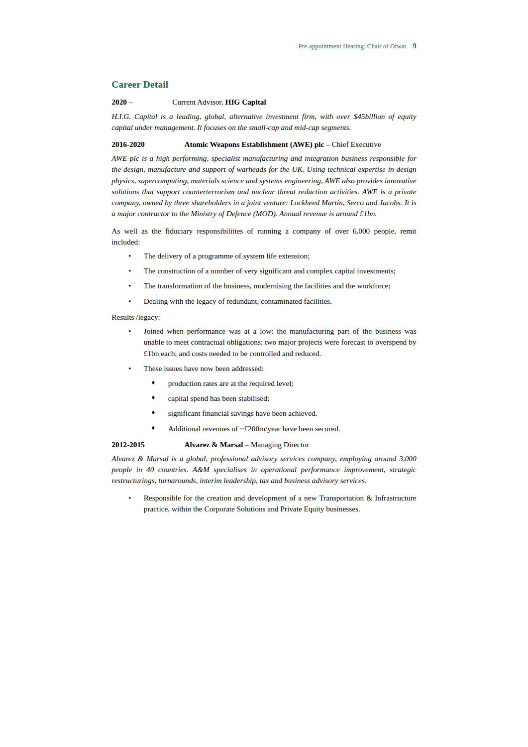Pre-appointment Hearing: Chair of Ofwat 9
Career Detail
2020 – Current Advisor, HIG Capital
H.I.G. Capital is a leading, global, alternative investment firm, with over $45billion of equity capital under management. It focuses on the small-cap and mid-cap segments.
2016-2020 Atomic Weapons Establishment (AWE) plc – Chief Executive
AWE plc is a high performing, specialist manufacturing and integration business responsible for the design, manufacture and support of warheads for the UK. Using technical expertise in design physics, supercomputing, materials science and systems engineering, AWE also provides innovative solutions that support counterterrorism and nuclear threat reduction activities. AWE is a private company, owned by three shareholders in a joint venture: Lockheed Martin, Serco and Jacobs. It is a major contractor to the Ministry of Defence (MOD). Annual revenue is around £1bn.
As well as the fiduciary responsibilities of running a company of over 6,000 people, remit included:
The delivery of a programme of system life extension;
The construction of a number of very significant and complex capital investments;
The transformation of the business, modernising the facilities and the workforce;
Dealing with the legacy of redundant, contaminated facilities.
Results /legacy:
Joined when performance was at a low: the manufacturing part of the business was unable to meet contractual obligations; two major projects were forecast to overspend by £1bn each; and costs needed to be controlled and reduced.
These issues have now been addressed:
production rates are at the required level;
capital spend has been stabilised;
significant financial savings have been achieved.
Additional revenues of ~£200m/year have been secured.
2012-2015 Alvarez & Marsal – Managing Director
Alvarez & Marsal is a global, professional advisory services company, employing around 3,000 people in 40 countries. A&M specialises in operational performance improvement, strategic restructurings, turnarounds, interim leadership, tax and business advisory services.
Responsible for the creation and development of a new Transportation & Infrastructure practice, within the Corporate Solutions and Private Equity businesses.